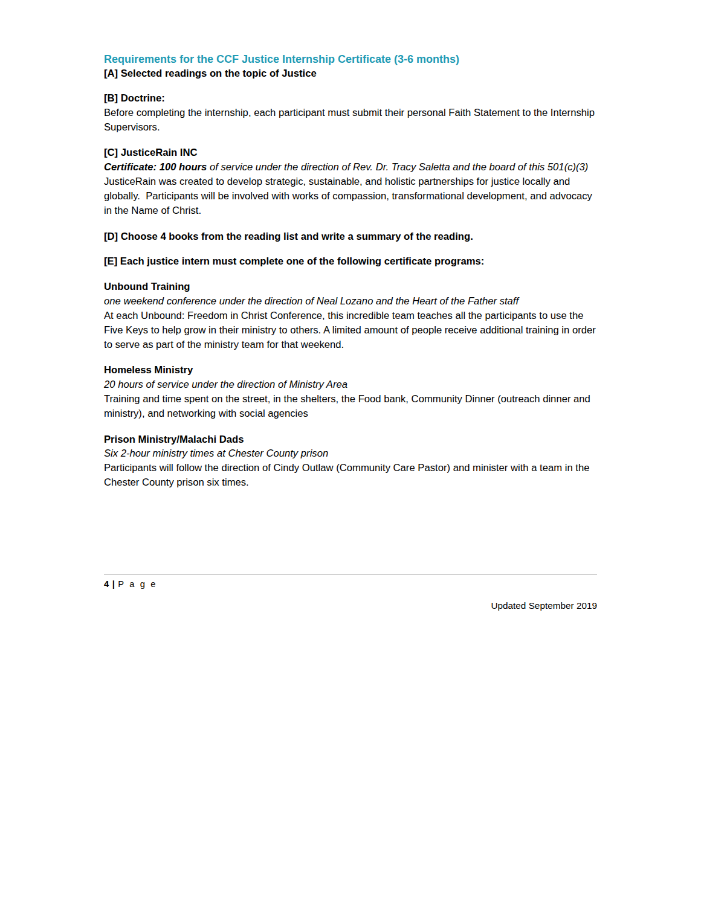Requirements for the CCF Justice Internship Certificate (3-6 months)
[A] Selected readings on the topic of Justice
[B] Doctrine:
Before completing the internship, each participant must submit their personal Faith Statement to the Internship Supervisors.
[C] JusticeRain INC
Certificate: 100 hours of service under the direction of Rev. Dr. Tracy Saletta and the board of this 501(c)(3) JusticeRain was created to develop strategic, sustainable, and holistic partnerships for justice locally and globally. Participants will be involved with works of compassion, transformational development, and advocacy in the Name of Christ.
[D] Choose 4 books from the reading list and write a summary of the reading.
[E] Each justice intern must complete one of the following certificate programs:
Unbound Training
one weekend conference under the direction of Neal Lozano and the Heart of the Father staff
At each Unbound: Freedom in Christ Conference, this incredible team teaches all the participants to use the Five Keys to help grow in their ministry to others. A limited amount of people receive additional training in order to serve as part of the ministry team for that weekend.
Homeless Ministry
20 hours of service under the direction of Ministry Area
Training and time spent on the street, in the shelters, the Food bank, Community Dinner (outreach dinner and ministry), and networking with social agencies
Prison Ministry/Malachi Dads
Six 2-hour ministry times at Chester County prison
Participants will follow the direction of Cindy Outlaw (Community Care Pastor) and minister with a team in the Chester County prison six times.
4 | P a g e
Updated September 2019